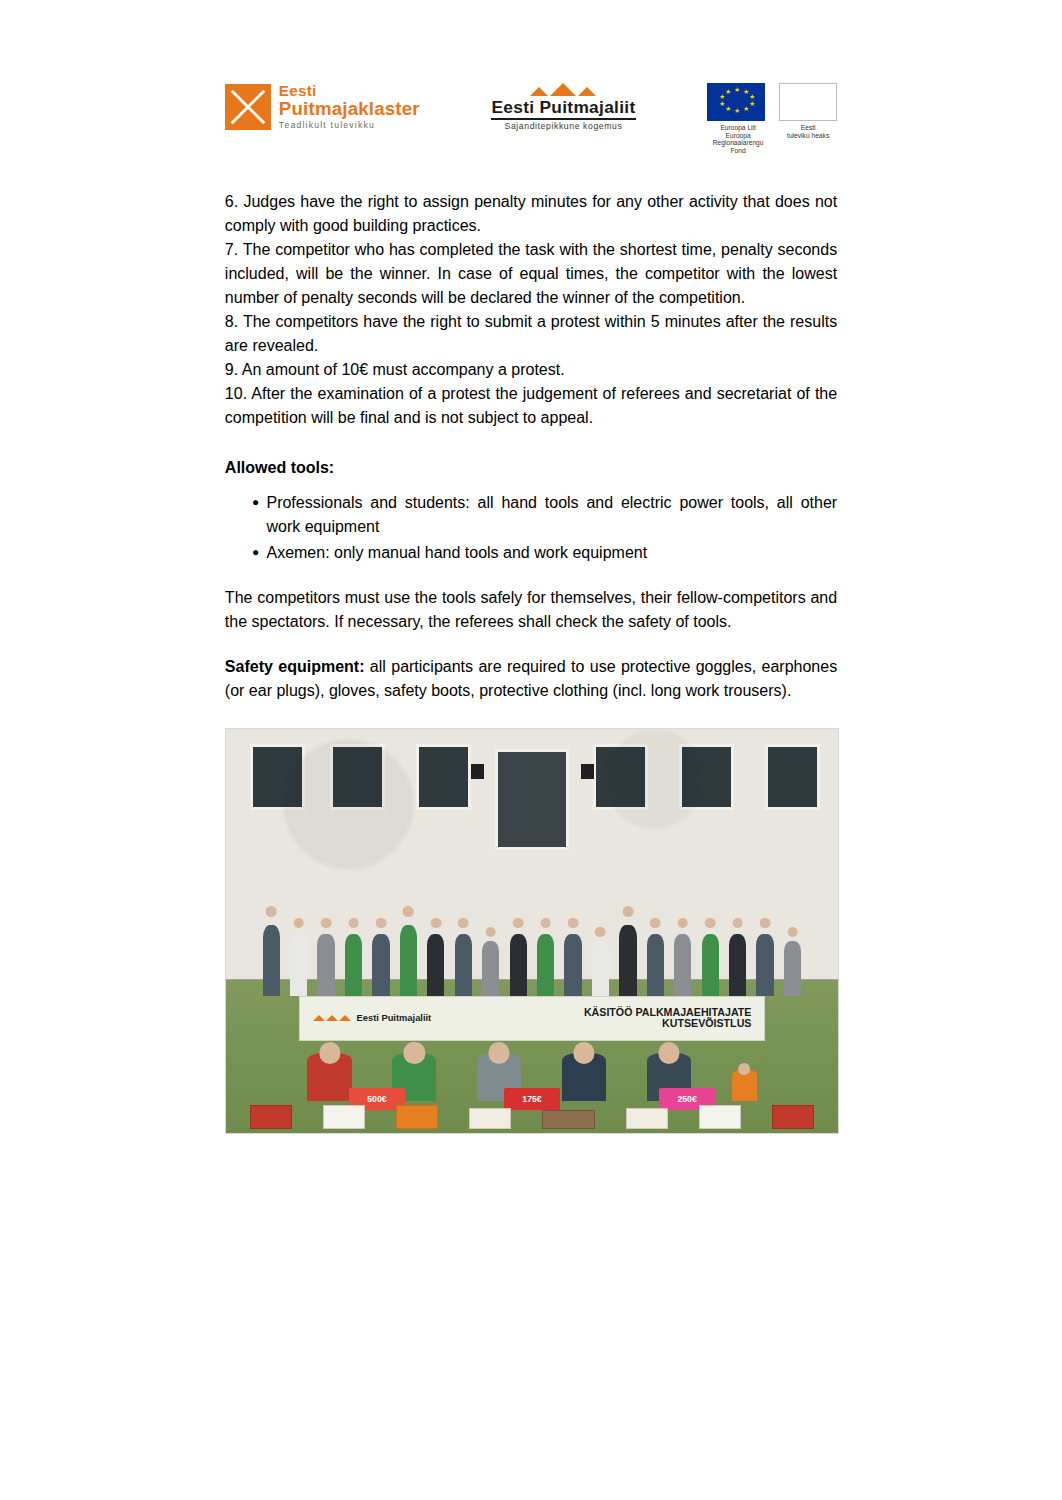Eesti
Puitmajaklaster
Teadlikult tulevikku
Eesti Puitmajaliit
Sajanditepikkune kogemus
★ ★ ★ ★ ★ ★ ★ ★ ★ ★
Euroopa Liit
Euroopa
Regionaalarengu Fond
Eesti
tuleviku heaks
6. Judges have the right to assign penalty minutes for any other activity that does not comply with good building practices.
7. The competitor who has completed the task with the shortest time, penalty seconds included, will be the winner. In case of equal times, the competitor with the lowest number of penalty seconds will be declared the winner of the competition.
8. The competitors have the right to submit a protest within 5 minutes after the results are revealed.
9. An amount of 10€ must accompany a protest.
10. After the examination of a protest the judgement of referees and secretariat of the competition will be final and is not subject to appeal.
Allowed tools:
Professionals and students: all hand tools and electric power tools, all other work equipment
Axemen: only manual hand tools and work equipment
The competitors must use the tools safely for themselves, their fellow-competitors and the spectators. If necessary, the referees shall check the safety of tools.
Safety equipment: all participants are required to use protective goggles, earphones (or ear plugs), gloves, safety boots, protective clothing (incl. long work trousers).
Eesti Puitmajaliit
KÄSITÖÖ PALKMAJAEHITAJATE
KUTSEVÕISTLUS
500€ 175€ 250€